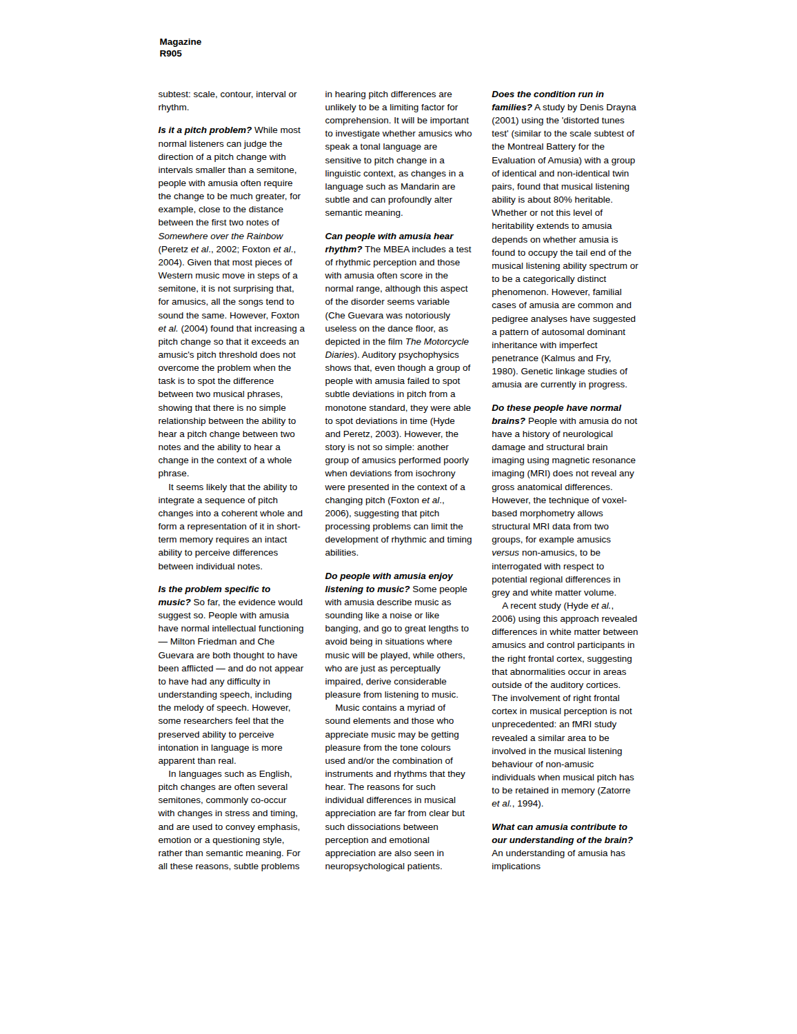Magazine
R905
subtest: scale, contour, interval or rhythm.
Is it a pitch problem? While most normal listeners can judge the direction of a pitch change with intervals smaller than a semitone, people with amusia often require the change to be much greater, for example, close to the distance between the first two notes of Somewhere over the Rainbow (Peretz et al., 2002; Foxton et al., 2004). Given that most pieces of Western music move in steps of a semitone, it is not surprising that, for amusics, all the songs tend to sound the same. However, Foxton et al. (2004) found that increasing a pitch change so that it exceeds an amusic's pitch threshold does not overcome the problem when the task is to spot the difference between two musical phrases, showing that there is no simple relationship between the ability to hear a pitch change between two notes and the ability to hear a change in the context of a whole phrase.
It seems likely that the ability to integrate a sequence of pitch changes into a coherent whole and form a representation of it in short-term memory requires an intact ability to perceive differences between individual notes.
Is the problem specific to music? So far, the evidence would suggest so. People with amusia have normal intellectual functioning — Milton Friedman and Che Guevara are both thought to have been afflicted — and do not appear to have had any difficulty in understanding speech, including the melody of speech. However, some researchers feel that the preserved ability to perceive intonation in language is more apparent than real.
In languages such as English, pitch changes are often several semitones, commonly co-occur with changes in stress and timing, and are used to convey emphasis, emotion or a questioning style, rather than semantic meaning. For all these reasons, subtle problems in hearing pitch differences are unlikely to be a limiting factor for comprehension. It will be important to investigate whether amusics who speak a tonal language are sensitive to pitch change in a linguistic context, as changes in a language such as Mandarin are subtle and can profoundly alter semantic meaning.
Can people with amusia hear rhythm? The MBEA includes a test of rhythmic perception and those with amusia often score in the normal range, although this aspect of the disorder seems variable (Che Guevara was notoriously useless on the dance floor, as depicted in the film The Motorcycle Diaries). Auditory psychophysics shows that, even though a group of people with amusia failed to spot subtle deviations in pitch from a monotone standard, they were able to spot deviations in time (Hyde and Peretz, 2003). However, the story is not so simple: another group of amusics performed poorly when deviations from isochrony were presented in the context of a changing pitch (Foxton et al., 2006), suggesting that pitch processing problems can limit the development of rhythmic and timing abilities.
Do people with amusia enjoy listening to music? Some people with amusia describe music as sounding like a noise or like banging, and go to great lengths to avoid being in situations where music will be played, while others, who are just as perceptually impaired, derive considerable pleasure from listening to music.
Music contains a myriad of sound elements and those who appreciate music may be getting pleasure from the tone colours used and/or the combination of instruments and rhythms that they hear. The reasons for such individual differences in musical appreciation are far from clear but such dissociations between perception and emotional appreciation are also seen in neuropsychological patients.
Does the condition run in families? A study by Denis Drayna (2001) using the 'distorted tunes test' (similar to the scale subtest of the Montreal Battery for the Evaluation of Amusia) with a group of identical and non-identical twin pairs, found that musical listening ability is about 80% heritable. Whether or not this level of heritability extends to amusia depends on whether amusia is found to occupy the tail end of the musical listening ability spectrum or to be a categorically distinct phenomenon. However, familial cases of amusia are common and pedigree analyses have suggested a pattern of autosomal dominant inheritance with imperfect penetrance (Kalmus and Fry, 1980). Genetic linkage studies of amusia are currently in progress.
Do these people have normal brains? People with amusia do not have a history of neurological damage and structural brain imaging using magnetic resonance imaging (MRI) does not reveal any gross anatomical differences. However, the technique of voxel-based morphometry allows structural MRI data from two groups, for example amusics versus non-amusics, to be interrogated with respect to potential regional differences in grey and white matter volume.
A recent study (Hyde et al., 2006) using this approach revealed differences in white matter between amusics and control participants in the right frontal cortex, suggesting that abnormalities occur in areas outside of the auditory cortices. The involvement of right frontal cortex in musical perception is not unprecedented: an fMRI study revealed a similar area to be involved in the musical listening behaviour of non-amusic individuals when musical pitch has to be retained in memory (Zatorre et al., 1994).
What can amusia contribute to our understanding of the brain? An understanding of amusia has implications